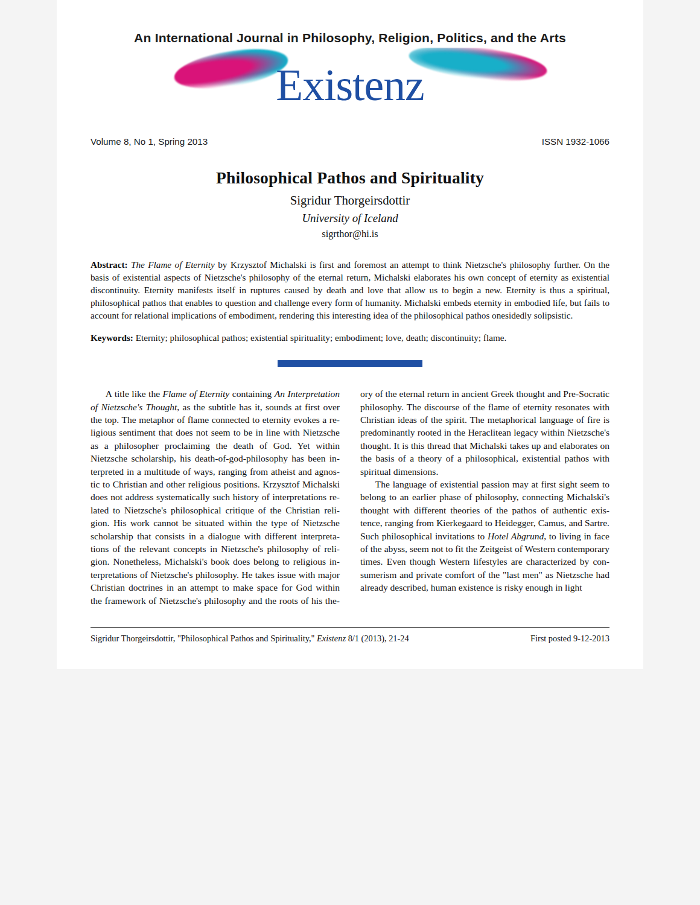An International Journal in Philosophy, Religion, Politics, and the Arts
Existenz
Volume 8, No 1, Spring 2013 ISSN 1932-1066
Philosophical Pathos and Spirituality
Sigridur Thorgeirsdottir
University of Iceland
sigrthor@hi.is
Abstract: The Flame of Eternity by Krzysztof Michalski is first and foremost an attempt to think Nietzsche's philosophy further. On the basis of existential aspects of Nietzsche's philosophy of the eternal return, Michalski elaborates his own concept of eternity as existential discontinuity. Eternity manifests itself in ruptures caused by death and love that allow us to begin a new. Eternity is thus a spiritual, philosophical pathos that enables to question and challenge every form of humanity. Michalski embeds eternity in embodied life, but fails to account for relational implications of embodiment, rendering this interesting idea of the philosophical pathos onesidedly solipsistic.
Keywords: Eternity; philosophical pathos; existential spirituality; embodiment; love, death; discontinuity; flame.
A title like the Flame of Eternity containing An Interpretation of Nietzsche's Thought, as the subtitle has it, sounds at first over the top. The metaphor of flame connected to eternity evokes a religious sentiment that does not seem to be in line with Nietzsche as a philosopher proclaiming the death of God. Yet within Nietzsche scholarship, his death-of-god-philosophy has been interpreted in a multitude of ways, ranging from atheist and agnostic to Christian and other religious positions. Krzysztof Michalski does not address systematically such history of interpretations related to Nietzsche's philosophical critique of the Christian religion. His work cannot be situated within the type of Nietzsche scholarship that consists in a dialogue with different interpretations of the relevant concepts in Nietzsche's philosophy of religion. Nonetheless, Michalski's book does belong to religious interpretations of Nietzsche's philosophy. He takes issue with major Christian doctrines in an attempt to make space for God within the framework of Nietzsche's philosophy and the roots of his theory of the eternal return in ancient Greek thought and Pre-Socratic philosophy. The discourse of the flame of eternity resonates with Christian ideas of the spirit. The metaphorical language of fire is predominantly rooted in the Heraclitean legacy within Nietzsche's thought. It is this thread that Michalski takes up and elaborates on the basis of a theory of a philosophical, existential pathos with spiritual dimensions.
The language of existential passion may at first sight seem to belong to an earlier phase of philosophy, connecting Michalski's thought with different theories of the pathos of authentic existence, ranging from Kierkegaard to Heidegger, Camus, and Sartre. Such philosophical invitations to Hotel Abgrund, to living in face of the abyss, seem not to fit the Zeitgeist of Western contemporary times. Even though Western lifestyles are characterized by consumerism and private comfort of the "last men" as Nietzsche had already described, human existence is risky enough in light
Sigridur Thorgeirsdottir, "Philosophical Pathos and Spirituality," Existenz 8/1 (2013), 21-24 First posted 9-12-2013